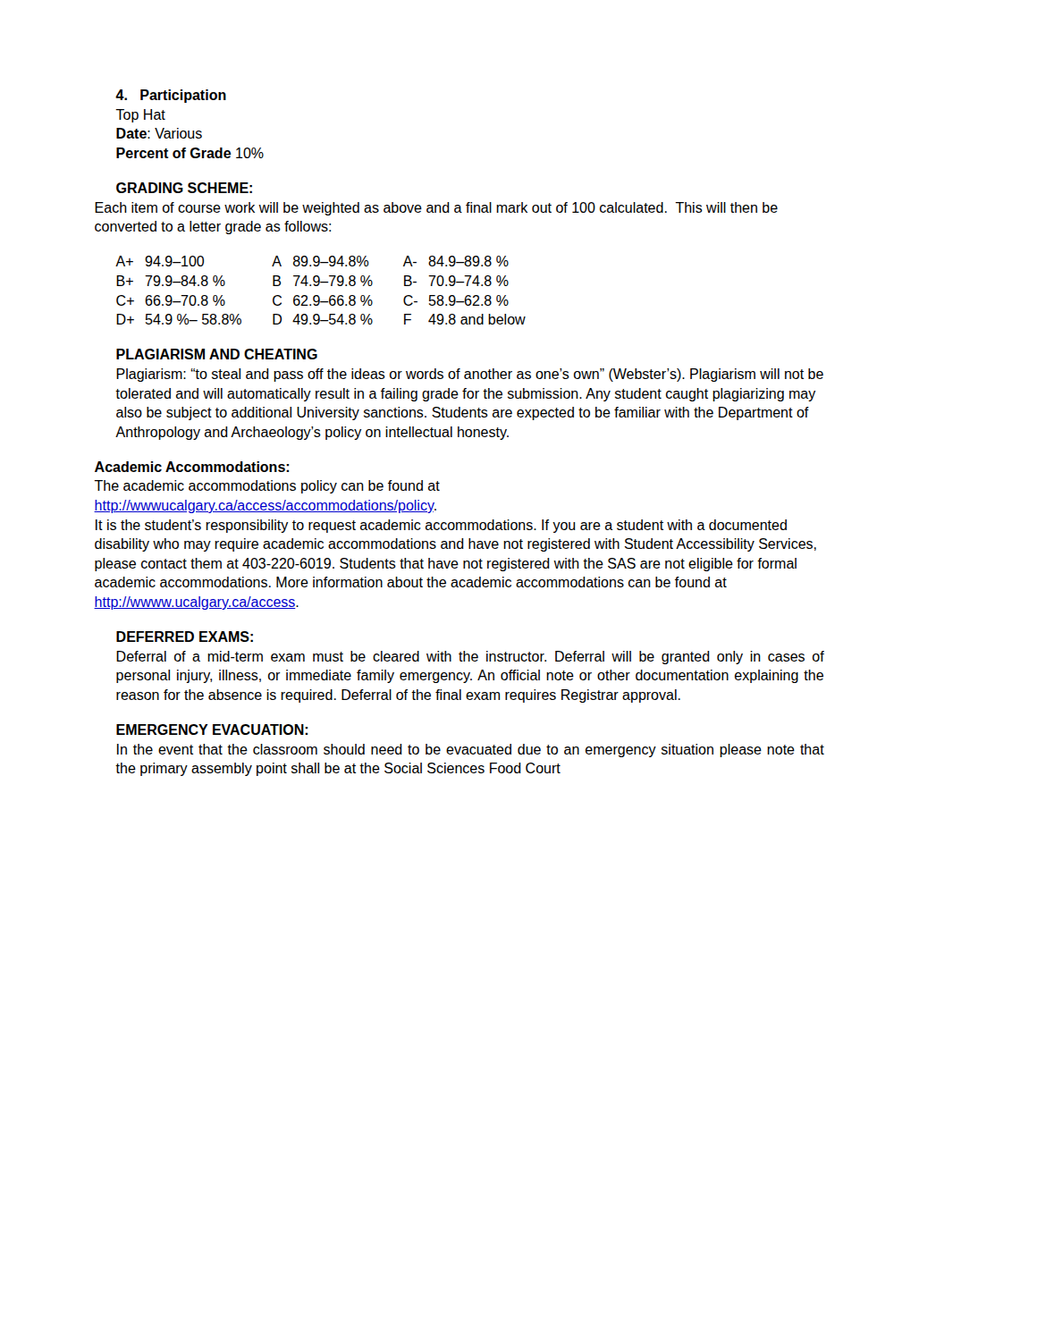4. Participation
Top Hat
Date: Various
Percent of Grade 10%
GRADING SCHEME:
Each item of course work will be weighted as above and a final mark out of 100 calculated. This will then be converted to a letter grade as follows:
| A+ | 94.9–100 | A | 89.9–94.8% | A- | 84.9–89.8 % |
| B+ | 79.9–84.8 % | B | 74.9–79.8 % | B- | 70.9–74.8 % |
| C+ | 66.9–70.8 % | C | 62.9–66.8 % | C- | 58.9–62.8 % |
| D+ | 54.9 %– 58.8% | D | 49.9–54.8 % | F | 49.8 and below |
PLAGIARISM AND CHEATING
Plagiarism: “to steal and pass off the ideas or words of another as one’s own” (Webster’s). Plagiarism will not be tolerated and will automatically result in a failing grade for the submission. Any student caught plagiarizing may also be subject to additional University sanctions. Students are expected to be familiar with the Department of Anthropology and Archaeology’s policy on intellectual honesty.
Academic Accommodations:
The academic accommodations policy can be found at
http://wwwucalgary.ca/access/accommodations/policy.
It is the student’s responsibility to request academic accommodations. If you are a student with a documented disability who may require academic accommodations and have not registered with Student Accessibility Services, please contact them at 403-220-6019. Students that have not registered with the SAS are not eligible for formal academic accommodations. More information about the academic accommodations can be found at http://wwww.ucalgary.ca/access.
DEFERRED EXAMS:
Deferral of a mid-term exam must be cleared with the instructor. Deferral will be granted only in cases of personal injury, illness, or immediate family emergency. An official note or other documentation explaining the reason for the absence is required. Deferral of the final exam requires Registrar approval.
EMERGENCY EVACUATION:
In the event that the classroom should need to be evacuated due to an emergency situation please note that the primary assembly point shall be at the Social Sciences Food Court